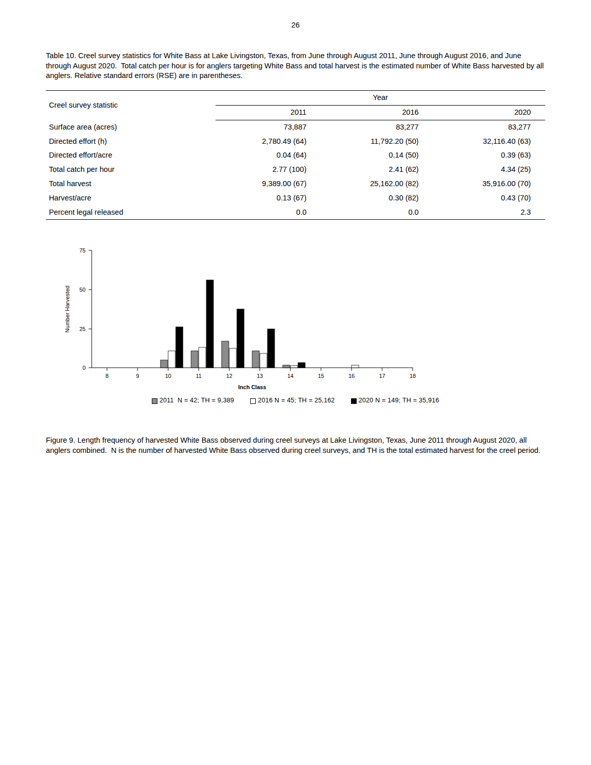26
Table 10. Creel survey statistics for White Bass at Lake Livingston, Texas, from June through August 2011, June through August 2016, and June through August 2020. Total catch per hour is for anglers targeting White Bass and total harvest is the estimated number of White Bass harvested by all anglers. Relative standard errors (RSE) are in parentheses.
| Creel survey statistic | Year |
| --- | --- |
| 2011 | 2016 | 2020 |
| Surface area (acres) | 73,887 | 83,277 | 83,277 |
| Directed effort (h) | 2,780.49 (64) | 11,792.20 (50) | 32,116.40 (63) |
| Directed effort/acre | 0.04 (64) | 0.14 (50) | 0.39 (63) |
| Total catch per hour | 2.77 (100) | 2.41 (62) | 4.34 (25) |
| Total harvest | 9,389.00 (67) | 25,162.00 (82) | 35,916.00 (70) |
| Harvest/acre | 0.13 (67) | 0.30 (82) | 0.43 (70) |
| Percent legal released | 0.0 | 0.0 | 2.3 |
75 50 25 0 Number Harvested 8 9 10 11 12 13 14 15 16 17 18 Inch Class
2011 N = 42; TH = 9,389 2016 N = 45; TH = 25,162 2020 N = 149; TH = 35,916
Figure 9. Length frequency of harvested White Bass observed during creel surveys at Lake Livingston, Texas, June 2011 through August 2020, all anglers combined. N is the number of harvested White Bass observed during creel surveys, and TH is the total estimated harvest for the creel period.